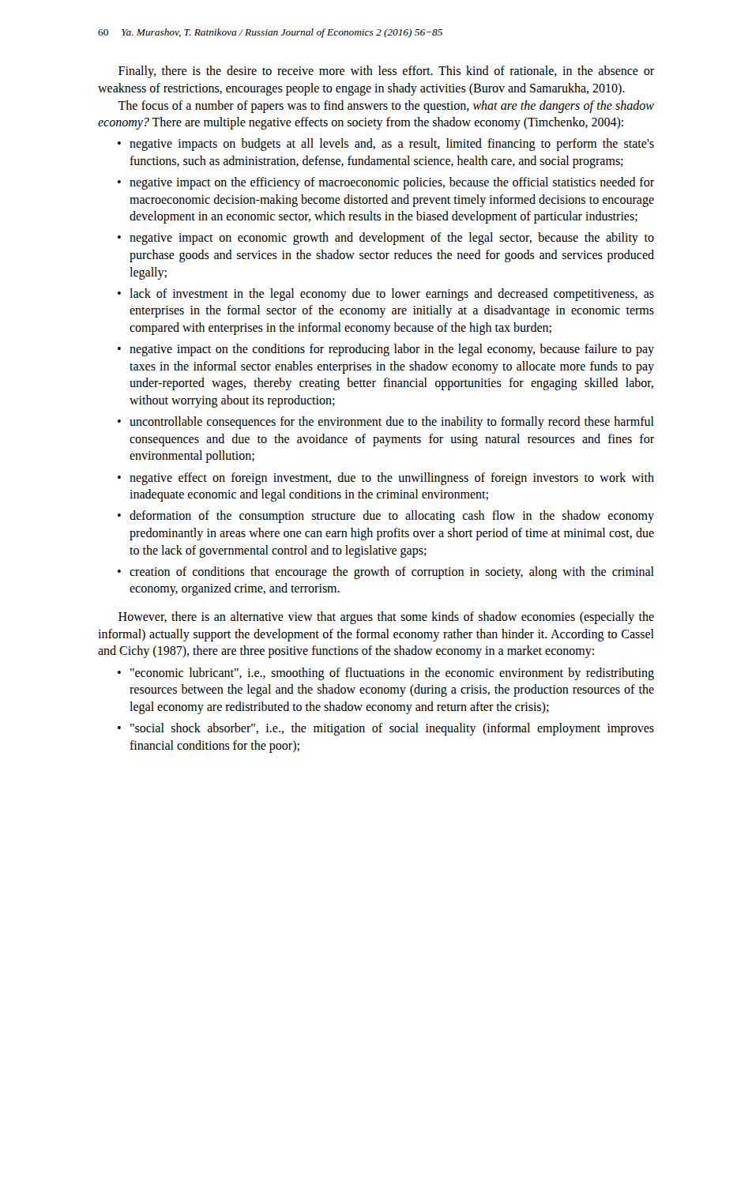60 Ya. Murashov, T. Ratnikova / Russian Journal of Economics 2 (2016) 56−85
Finally, there is the desire to receive more with less effort. This kind of rationale, in the absence or weakness of restrictions, encourages people to engage in shady activities (Burov and Samarukha, 2010).
The focus of a number of papers was to find answers to the question, what are the dangers of the shadow economy? There are multiple negative effects on society from the shadow economy (Timchenko, 2004):
negative impacts on budgets at all levels and, as a result, limited financing to perform the state's functions, such as administration, defense, fundamental science, health care, and social programs;
negative impact on the efficiency of macroeconomic policies, because the official statistics needed for macroeconomic decision-making become distorted and prevent timely informed decisions to encourage development in an economic sector, which results in the biased development of particular industries;
negative impact on economic growth and development of the legal sector, because the ability to purchase goods and services in the shadow sector reduces the need for goods and services produced legally;
lack of investment in the legal economy due to lower earnings and decreased competitiveness, as enterprises in the formal sector of the economy are initially at a disadvantage in economic terms compared with enterprises in the informal economy because of the high tax burden;
negative impact on the conditions for reproducing labor in the legal economy, because failure to pay taxes in the informal sector enables enterprises in the shadow economy to allocate more funds to pay under-reported wages, thereby creating better financial opportunities for engaging skilled labor, without worrying about its reproduction;
uncontrollable consequences for the environment due to the inability to formally record these harmful consequences and due to the avoidance of payments for using natural resources and fines for environmental pollution;
negative effect on foreign investment, due to the unwillingness of foreign investors to work with inadequate economic and legal conditions in the criminal environment;
deformation of the consumption structure due to allocating cash flow in the shadow economy predominantly in areas where one can earn high profits over a short period of time at minimal cost, due to the lack of governmental control and to legislative gaps;
creation of conditions that encourage the growth of corruption in society, along with the criminal economy, organized crime, and terrorism.
However, there is an alternative view that argues that some kinds of shadow economies (especially the informal) actually support the development of the formal economy rather than hinder it. According to Cassel and Cichy (1987), there are three positive functions of the shadow economy in a market economy:
"economic lubricant", i.e., smoothing of fluctuations in the economic environment by redistributing resources between the legal and the shadow economy (during a crisis, the production resources of the legal economy are redistributed to the shadow economy and return after the crisis);
"social shock absorber", i.e., the mitigation of social inequality (informal employment improves financial conditions for the poor);